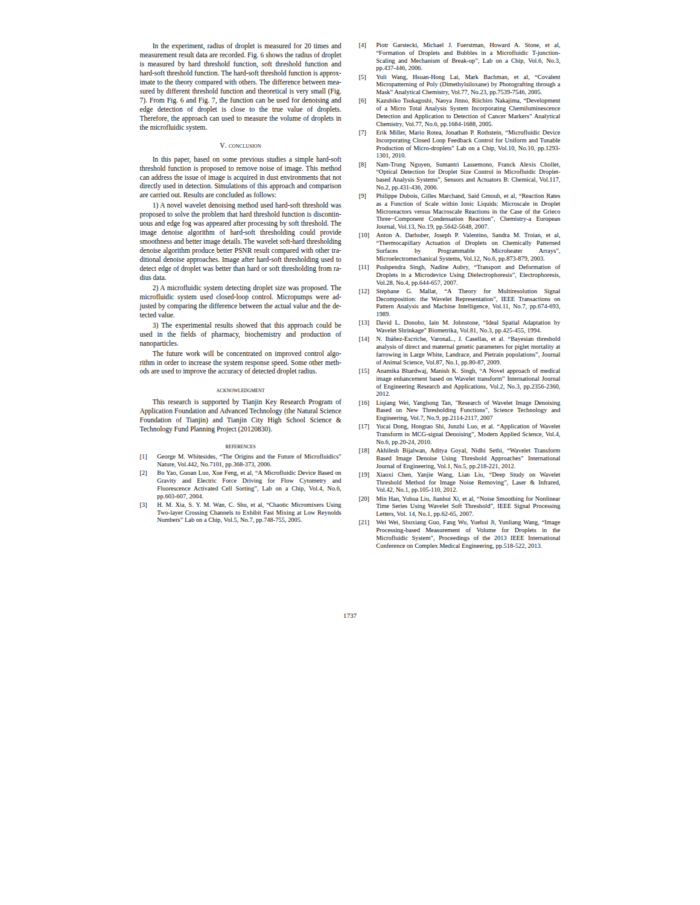In the experiment, radius of droplet is measured for 20 times and measurement result data are recorded. Fig. 6 shows the radius of droplet is measured by hard threshold function, soft threshold function and hard-soft threshold function. The hard-soft threshold function is approximate to the theory compared with others. The difference between measured by different threshold function and theoretical is very small (Fig. 7). From Fig. 6 and Fig. 7, the function can be used for denoising and edge detection of droplet is close to the true value of droplets. Therefore, the approach can used to measure the volume of droplets in the microfluidic system.
V. Conclusion
In this paper, based on some previous studies a simple hard-soft threshold function is proposed to remove noise of image. This method can address the issue of image is acquired in dust environments that not directly used in detection. Simulations of this approach and comparison are carried out. Results are concluded as follows:
1) A novel wavelet denoising method used hard-soft threshold was proposed to solve the problem that hard threshold function is discontinuous and edge fog was appeared after processing by soft threshold. The image denoise algorithm of hard-soft thresholding could provide smoothness and better image details. The wavelet soft-hard thresholding denoise algorithm produce better PSNR result compared with other traditional denoise approaches. Image after hard-soft thresholding used to detect edge of droplet was better than hard or soft thresholding from radius data.
2) A microfluidic system detecting droplet size was proposed. The microfluidic system used closed-loop control. Micropumps were adjusted by comparing the difference between the actual value and the detected value.
3) The experimental results showed that this approach could be used in the fields of pharmacy, biochemistry and production of nanoparticles.
The future work will be concentrated on improved control algorithm in order to increase the system response speed. Some other methods are used to improve the accuracy of detected droplet radius.
Acknowledgment
This research is supported by Tianjin Key Research Program of Application Foundation and Advanced Technology (the Natural Science Foundation of Tianjin) and Tianjin City High School Science & Technology Fund Planning Project (20120830).
References
George M. Whitesides, “The Origins and the Future of Microfluidics” Nature, Vol.442, No.7101, pp.368-373, 2006.
Bo Yao, Guoan Luo, Xue Feng, et al, “A Microfluidic Device Based on Gravity and Electric Force Driving for Flow Cytometry and Fluorescence Activated Cell Sorting”, Lab on a Chip, Vol.4, No.6, pp.603-607, 2004.
H. M. Xia, S. Y. M. Wan, C. Shu, et al, “Chaotic Micromixers Using Two-layer Crossing Channels to Exhibit Fast Mixing at Low Reynolds Numbers” Lab on a Chip, Vol.5, No.7, pp.748-755, 2005.
Piotr Garstecki, Michael J. Fuerstman, Howard A. Stone, et al, “Formation of Droplets and Bubbles in a Microfluidic T-junction-Scaling and Mechanism of Break-up”, Lab on a Chip, Vol.6, No.3, pp.437-446, 2006.
Yuli Wang, Hsuan-Hong Lai, Mark Bachman, et al, “Covalent Micropatterning of Poly (Dimethylsiloxane) by Photografting through a Mask” Analytical Chemistry, Vol.77, No.23, pp.7539-7546, 2005.
Kazuhiko Tsukagoshi, Naoya Jinno, Riichiro Nakajima, “Development of a Micro Total Analysis System Incorporating Chemiluminescence Detection and Application to Detection of Cancer Markers” Analytical Chemistry, Vol.77, No.6, pp.1684-1688, 2005.
Erik Miller, Mario Rotea, Jonathan P. Rothstein, “Microfluidic Device Incorporating Closed Loop Feedback Control for Uniform and Tunable Production of Micro-droplets” Lab on a Chip, Vol.10, No.10, pp.1293-1301, 2010.
Nam-Trung Nguyen, Sumantri Lassemono, Franck Alexis Chollet, “Optical Detection for Droplet Size Control in Microfluidic Droplet-based Analysis Systems”, Sensors and Actuators B: Chemical, Vol.117, No.2, pp.431-436, 2006.
Philippe Dubois, Gilles Marchand, Said Gmouh, et al, “Reaction Rates as a Function of Scale within Ionic Liquids: Microscale in Droplet Microreactors versus Macroscale Reactions in the Case of the Grieco Three−Component Condensation Reaction”, Chemistry-a European Journal, Vol.13, No.19, pp.5642-5648, 2007.
Anton A. Darhuber, Joseph P. Valentino, Sandra M. Troian, et al, “Thermocapillary Actuation of Droplets on Chemically Patterned Surfaces by Programmable Microheater Arrays”, Microelectromechanical Systems, Vol.12, No.6, pp.873-879, 2003.
Pushpendra Singh, Nadine Aubry, “Transport and Deformation of Droplets in a Microdevice Using Dielectrophoresis”, Electrophoresis, Vol.28, No.4, pp.644-657, 2007.
Stephane G. Mallat, “A Theory for Multiresolution Signal Decomposition: the Wavelet Representation”, IEEE Transactions on Pattern Analysis and Machine Intelligence, Vol.11, No.7, pp.674-693, 1989.
David L. Donoho, Iain M. Johnstone, “Ideal Spatial Adaptation by Wavelet Shrinkage” Biometrika, Vol.81, No.3, pp.425-455, 1994.
N. Ibáñez-Escriche, VaronaL., J. Casellas, et al. “Bayesian threshold analysis of direct and maternal genetic parameters for piglet mortality at farrowing in Large White, Landrace, and Pietrain populations”, Journal of Animal Science, Vol.87, No.1, pp.80-87, 2009.
Anamika Bhardwaj, Manish K. Singh, “A Novel approach of medical image enhancement based on Wavelet transform” International Journal of Engineering Research and Applications, Vol.2, No.3, pp.2356-2360, 2012.
Liqiang Wei, Yanghong Tan, "Research of Wavelet Image Denoising Based on New Thresholding Functions", Science Technology and Engineering, Vol.7, No.9, pp.2114-2117, 2007
Yucai Dong, Hongtao Shi, Junzhi Luo, et al. “Application of Wavelet Transform in MCG-signal Denoising”, Modern Applied Science, Vol.4, No.6, pp.20-24, 2010.
Akhilesh Bijalwan, Aditya Goyal, Nidhi Sethi, “Wavelet Transform Based Image Denoise Using Threshold Approaches” International Journal of Engineering, Vol.1, No.5, pp.218-221, 2012.
Xiaoxi Chen, Yanjie Wang, Lian Liu, “Deep Study on Wavelet Threshold Method for Image Noise Removing”, Laser & Infrared, Vol.42, No.1, pp.105-110, 2012.
Min Han, Yuhua Liu, Jianhui Xi, et al, “Noise Smoothing for Nonlinear Time Series Using Wavelet Soft Threshold”, IEEE Signal Processing Letters, Vol. 14, No.1, pp.62-65, 2007.
Wei Wei, Shuxiang Guo, Fang Wu, Yuehui Ji, Yunliang Wang, “Image Processing-based Measurement of Volume for Droplets in the Microfluidic System”, Proceedings of the 2013 IEEE International Conference on Complex Medical Engineering, pp.518-522, 2013.
1737